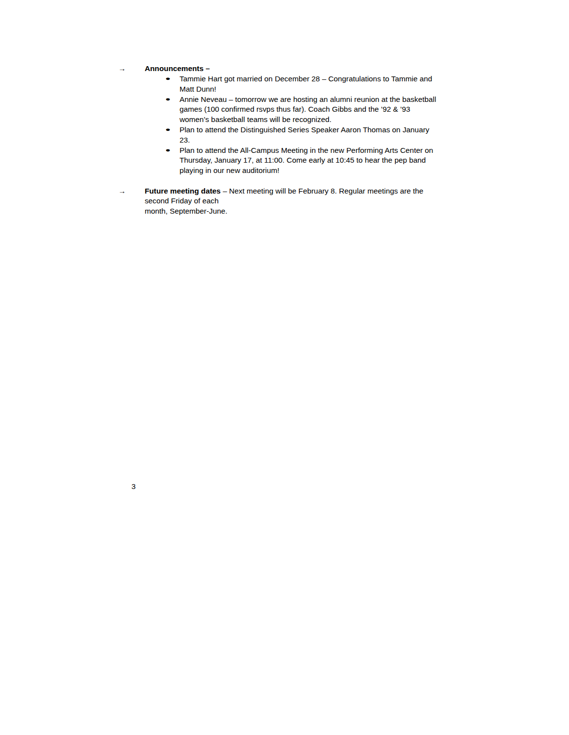→Announcements –
Tammie Hart got married on December 28 – Congratulations to Tammie and Matt Dunn!
Annie Neveau – tomorrow we are hosting an alumni reunion at the basketball games (100 confirmed rsvps thus far). Coach Gibbs and the ’92 & ’93 women’s basketball teams will be recognized.
Plan to attend the Distinguished Series Speaker Aaron Thomas on January 23.
Plan to attend the All-Campus Meeting in the new Performing Arts Center on Thursday, January 17, at 11:00. Come early at 10:45 to hear the pep band playing in our new auditorium!
→Future meeting dates – Next meeting will be February 8. Regular meetings are the second Friday of each month, September-June.
3